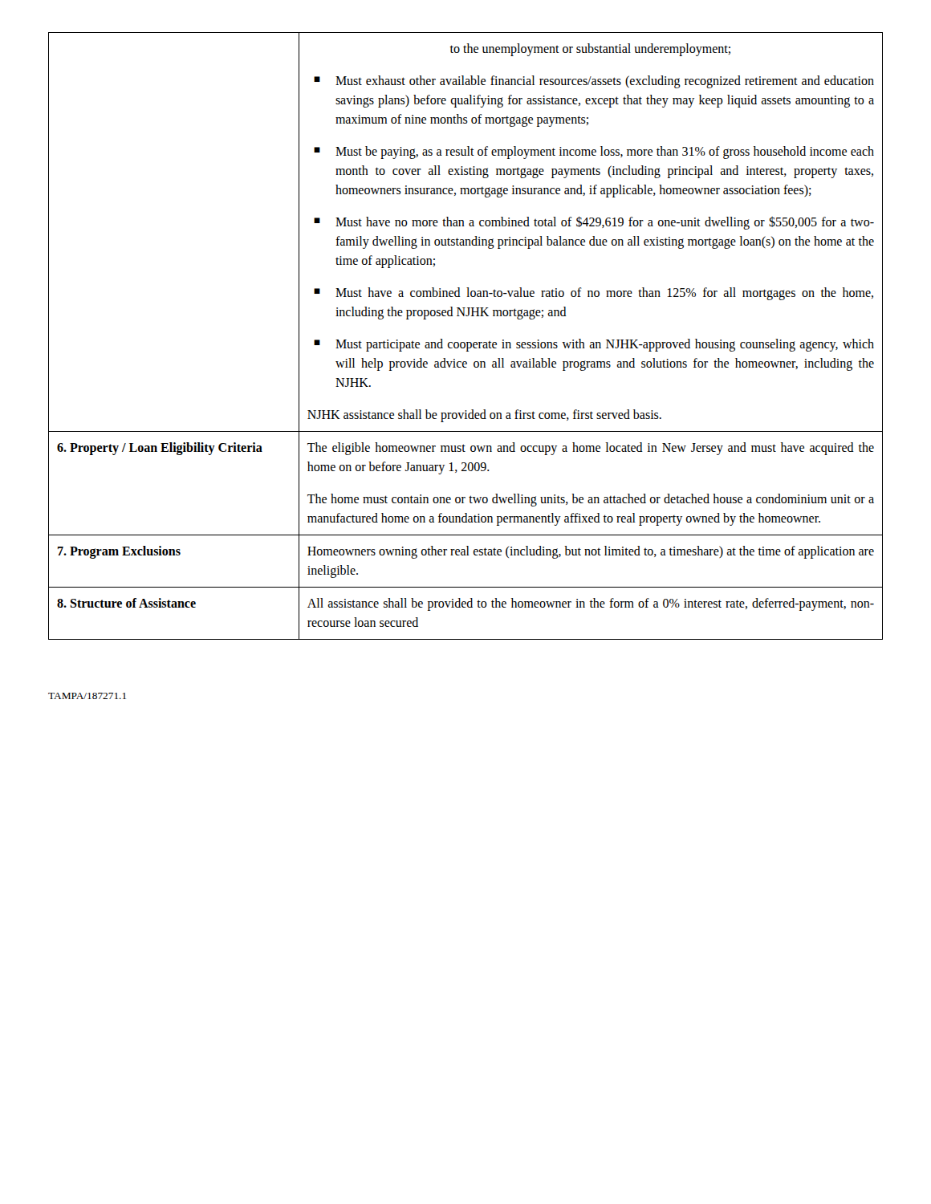| | to the unemployment or substantial underemployment; Must exhaust other available financial resources/assets (excluding recognized retirement and education savings plans) before qualifying for assistance, except that they may keep liquid assets amounting to a maximum of nine months of mortgage payments; Must be paying, as a result of employment income loss, more than 31% of gross household income each month to cover all existing mortgage payments (including principal and interest, property taxes, homeowners insurance, mortgage insurance and, if applicable, homeowner association fees); Must have no more than a combined total of $429,619 for a one-unit dwelling or $550,005 for a two-family dwelling in outstanding principal balance due on all existing mortgage loan(s) on the home at the time of application; Must have a combined loan-to-value ratio of no more than 125% for all mortgages on the home, including the proposed NJHK mortgage; and Must participate and cooperate in sessions with an NJHK-approved housing counseling agency, which will help provide advice on all available programs and solutions for the homeowner, including the NJHK. NJHK assistance shall be provided on a first come, first served basis. |
| 6. Property / Loan Eligibility Criteria | The eligible homeowner must own and occupy a home located in New Jersey and must have acquired the home on or before January 1, 2009. The home must contain one or two dwelling units, be an attached or detached house a condominium unit or a manufactured home on a foundation permanently affixed to real property owned by the homeowner. |
| 7. Program Exclusions | Homeowners owning other real estate (including, but not limited to, a timeshare) at the time of application are ineligible. |
| 8. Structure of Assistance | All assistance shall be provided to the homeowner in the form of a 0% interest rate, deferred-payment, non-recourse loan secured |
TAMPA/187271.1